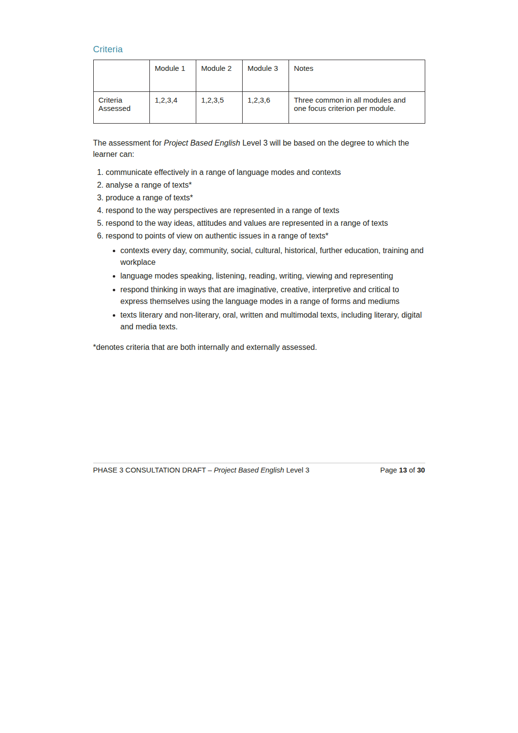Criteria
| | Module 1 | Module 2 | Module 3 | Notes |
| Criteria Assessed | 1,2,3,4 | 1,2,3,5 | 1,2,3,6 | Three common in all modules and one focus criterion per module. |
The assessment for Project Based English Level 3 will be based on the degree to which the learner can:
communicate effectively in a range of language modes and contexts
analyse a range of texts*
produce a range of texts*
respond to the way perspectives are represented in a range of texts
respond to the way ideas, attitudes and values are represented in a range of texts
respond to points of view on authentic issues in a range of texts*
contexts every day, community, social, cultural, historical, further education, training and workplace
language modes speaking, listening, reading, writing, viewing and representing
respond thinking in ways that are imaginative, creative, interpretive and critical to express themselves using the language modes in a range of forms and mediums
texts literary and non-literary, oral, written and multimodal texts, including literary, digital and media texts.
*denotes criteria that are both internally and externally assessed.
PHASE 3 CONSULTATION DRAFT – Project Based English Level 3
Page 13 of 30